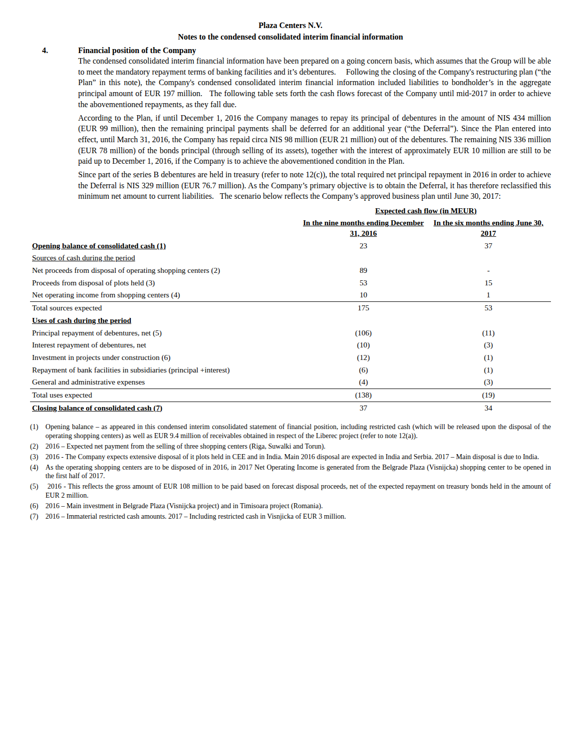Plaza Centers N.V.
Notes to the condensed consolidated interim financial information
4.
Financial position of the Company
The condensed consolidated interim financial information have been prepared on a going concern basis, which assumes that the Group will be able to meet the mandatory repayment terms of banking facilities and it’s debentures. Following the closing of the Company's restructuring plan (“the Plan” in this note), the Company's condensed consolidated interim financial information included liabilities to bondholder’s in the aggregate principal amount of EUR 197 million. The following table sets forth the cash flows forecast of the Company until mid-2017 in order to achieve the abovementioned repayments, as they fall due.
According to the Plan, if until December 1, 2016 the Company manages to repay its principal of debentures in the amount of NIS 434 million (EUR 99 million), then the remaining principal payments shall be deferred for an additional year (“the Deferral”). Since the Plan entered into effect, until March 31, 2016, the Company has repaid circa NIS 98 million (EUR 21 million) out of the debentures. The remaining NIS 336 million (EUR 78 million) of the bonds principal (through selling of its assets), together with the interest of approximately EUR 10 million are still to be paid up to December 1, 2016, if the Company is to achieve the abovementioned condition in the Plan.
Since part of the series B debentures are held in treasury (refer to note 12(c)), the total required net principal repayment in 2016 in order to achieve the Deferral is NIS 329 million (EUR 76.7 million). As the Company’s primary objective is to obtain the Deferral, it has therefore reclassified this minimum net amount to current liabilities. The scenario below reflects the Company’s approved business plan until June 30, 2017:
| | Expected cash flow (in MEUR) |
| | In the nine months ending December 31, 2016 | In the six months ending June 30, 2017 |
| Opening balance of consolidated cash (1) | 23 | 37 |
| Sources of cash during the period | | |
| Net proceeds from disposal of operating shopping centers (2) | 89 | - |
| Proceeds from disposal of plots held (3) | 53 | 15 |
| Net operating income from shopping centers (4) | 10 | 1 |
| Total sources expected | 175 | 53 |
| Uses of cash during the period | | |
| Principal repayment of debentures, net (5) | (106) | (11) |
| Interest repayment of debentures, net | (10) | (3) |
| Investment in projects under construction (6) | (12) | (1) |
| Repayment of bank facilities in subsidiaries (principal +interest) | (6) | (1) |
| General and administrative expenses | (4) | (3) |
| Total uses expected | (138) | (19) |
| Closing balance of consolidated cash (7) | 37 | 34 |
(1) Opening balance – as appeared in this condensed interim consolidated statement of financial position, including restricted cash (which will be released upon the disposal of the operating shopping centers) as well as EUR 9.4 million of receivables obtained in respect of the Liberec project (refer to note 12(a)).
(2) 2016 – Expected net payment from the selling of three shopping centers (Riga, Suwalki and Torun).
(3) 2016 - The Company expects extensive disposal of it plots held in CEE and in India. Main 2016 disposal are expected in India and Serbia. 2017 – Main disposal is due to India.
(4) As the operating shopping centers are to be disposed of in 2016, in 2017 Net Operating Income is generated from the Belgrade Plaza (Visnijcka) shopping center to be opened in the first half of 2017.
(5) 2016 - This reflects the gross amount of EUR 108 million to be paid based on forecast disposal proceeds, net of the expected repayment on treasury bonds held in the amount of EUR 2 million.
(6) 2016 – Main investment in Belgrade Plaza (Visnijcka project) and in Timisoara project (Romania).
(7) 2016 – Immaterial restricted cash amounts. 2017 – Including restricted cash in Visnjicka of EUR 3 million.